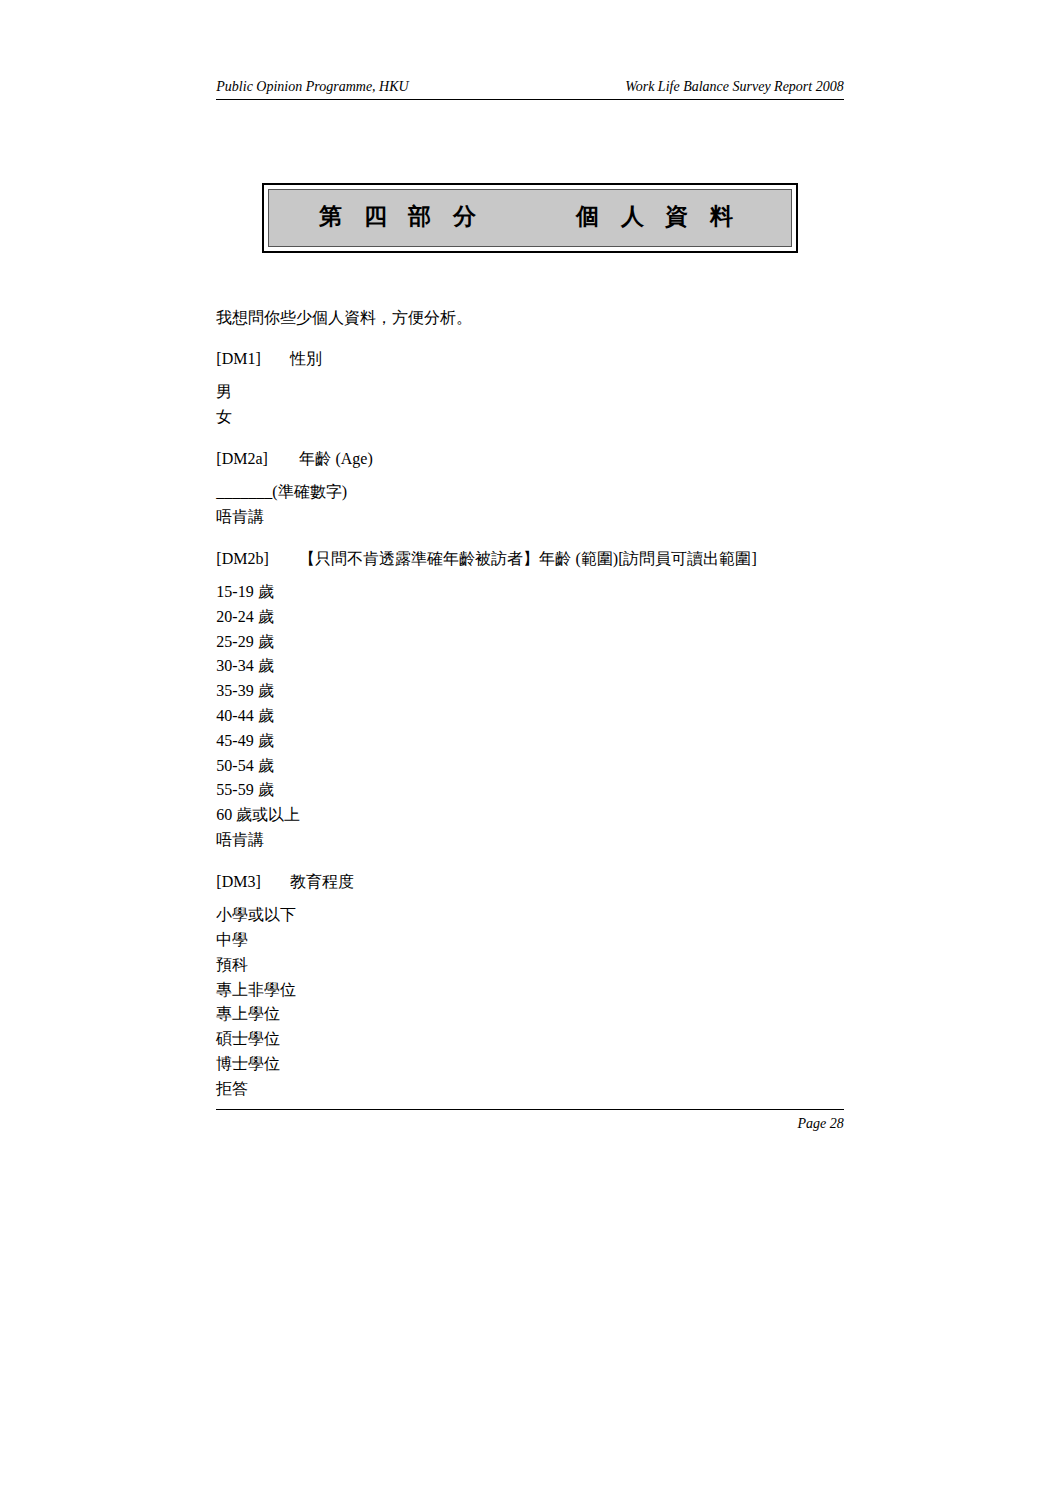Public Opinion Programme, HKU
Work Life Balance Survey Report 2008
第 四 部 分　　　個 人 資 料
我想問你些少個人資料，方便分析。
[DM1] 性別
男
女
[DM2a] 年齡 (Age)
_______(準確數字)
唔肯講
[DM2b]【只問不肯透露準確年齡被訪者】年齡 (範圍)[訪問員可讀出範圍]
15-19 歲
20-24 歲
25-29 歲
30-34 歲
35-39 歲
40-44 歲
45-49 歲
50-54 歲
55-59 歲
60 歲或以上
唔肯講
[DM3] 教育程度
小學或以下
中學
預科
專上非學位
專上學位
碩士學位
博士學位
拒答
Page 28